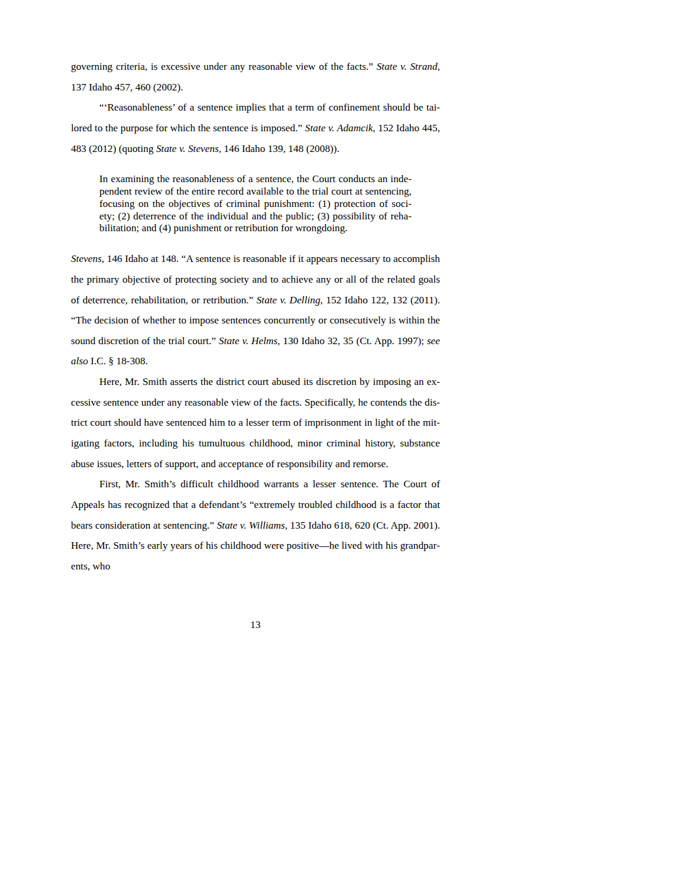governing criteria, is excessive under any reasonable view of the facts.” State v. Strand, 137 Idaho 457, 460 (2002).
“‘Reasonableness’ of a sentence implies that a term of confinement should be tailored to the purpose for which the sentence is imposed.” State v. Adamcik, 152 Idaho 445, 483 (2012) (quoting State v. Stevens, 146 Idaho 139, 148 (2008)).
In examining the reasonableness of a sentence, the Court conducts an independent review of the entire record available to the trial court at sentencing, focusing on the objectives of criminal punishment: (1) protection of society; (2) deterrence of the individual and the public; (3) possibility of rehabilitation; and (4) punishment or retribution for wrongdoing.
Stevens, 146 Idaho at 148. “A sentence is reasonable if it appears necessary to accomplish the primary objective of protecting society and to achieve any or all of the related goals of deterrence, rehabilitation, or retribution.” State v. Delling, 152 Idaho 122, 132 (2011). “The decision of whether to impose sentences concurrently or consecutively is within the sound discretion of the trial court.” State v. Helms, 130 Idaho 32, 35 (Ct. App. 1997); see also I.C. § 18-308.
Here, Mr. Smith asserts the district court abused its discretion by imposing an excessive sentence under any reasonable view of the facts. Specifically, he contends the district court should have sentenced him to a lesser term of imprisonment in light of the mitigating factors, including his tumultuous childhood, minor criminal history, substance abuse issues, letters of support, and acceptance of responsibility and remorse.
First, Mr. Smith’s difficult childhood warrants a lesser sentence. The Court of Appeals has recognized that a defendant’s “extremely troubled childhood is a factor that bears consideration at sentencing.” State v. Williams, 135 Idaho 618, 620 (Ct. App. 2001). Here, Mr. Smith’s early years of his childhood were positive—he lived with his grandparents, who
13